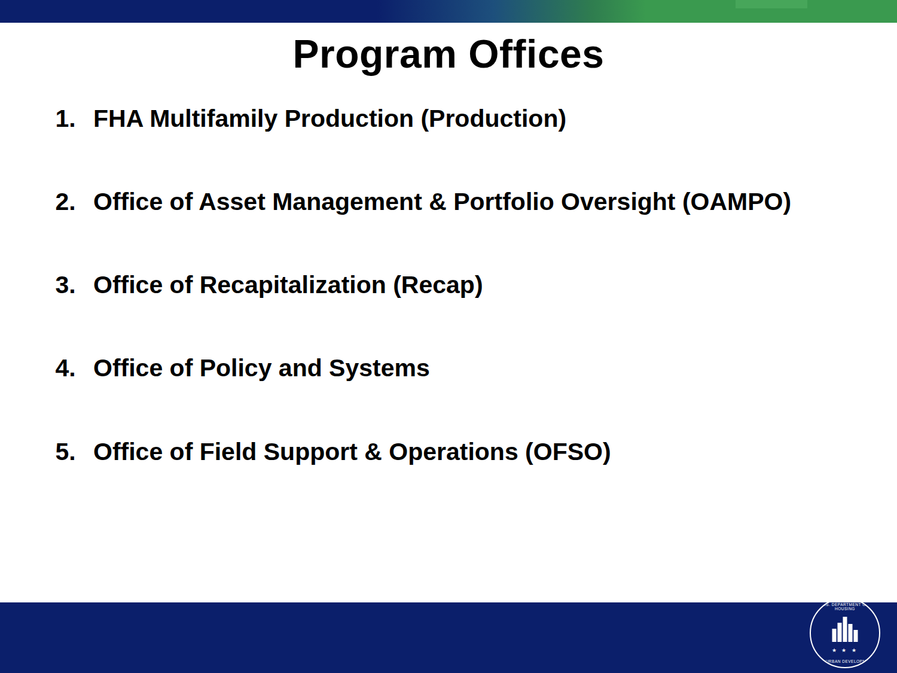Program Offices
FHA Multifamily Production (Production)
Office of Asset Management & Portfolio Oversight (OAMPO)
Office of Recapitalization (Recap)
Office of Policy and Systems
Office of Field Support & Operations (OFSO)
U.S. DEPARTMENT OF HOUSING
★ ★ ★
AND URBAN DEVELOPMENT